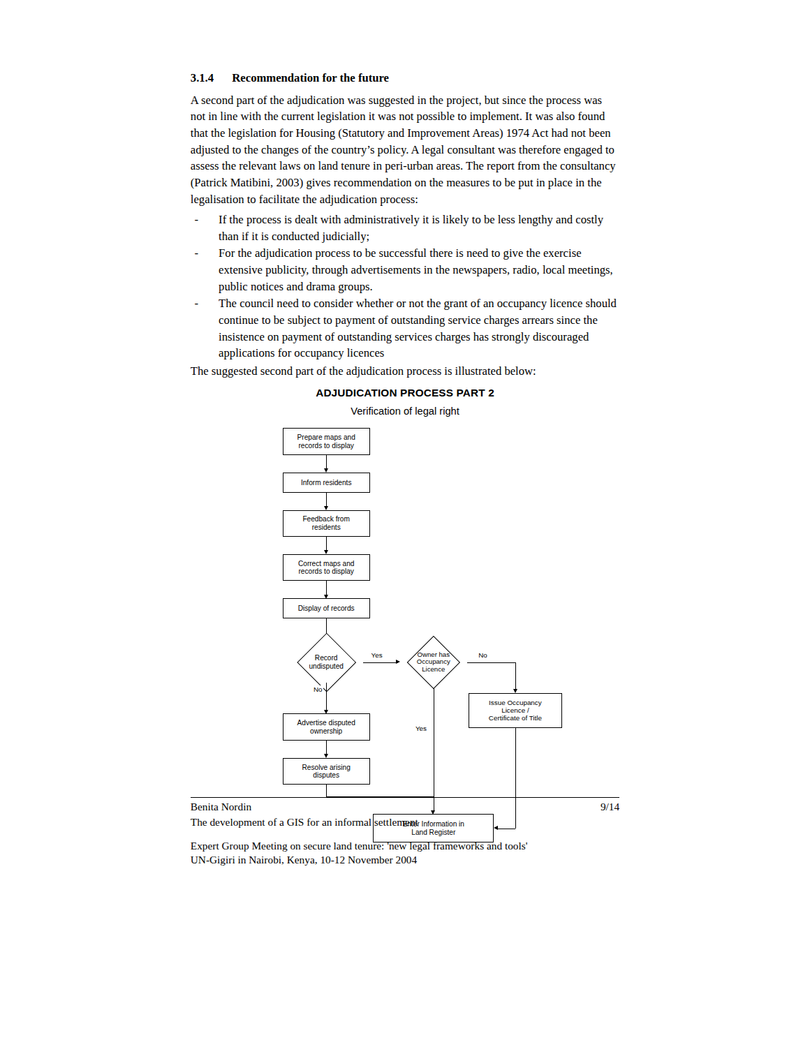3.1.4 Recommendation for the future
A second part of the adjudication was suggested in the project, but since the process was not in line with the current legislation it was not possible to implement. It was also found that the legislation for Housing (Statutory and Improvement Areas) 1974 Act had not been adjusted to the changes of the country’s policy. A legal consultant was therefore engaged to assess the relevant laws on land tenure in peri-urban areas. The report from the consultancy (Patrick Matibini, 2003) gives recommendation on the measures to be put in place in the legalisation to facilitate the adjudication process:
If the process is dealt with administratively it is likely to be less lengthy and costly than if it is conducted judicially;
For the adjudication process to be successful there is need to give the exercise extensive publicity, through advertisements in the newspapers, radio, local meetings, public notices and drama groups.
The council need to consider whether or not the grant of an occupancy licence should continue to be subject to payment of outstanding service charges arrears since the insistence on payment of outstanding services charges has strongly discouraged applications for occupancy licences
The suggested second part of the adjudication process is illustrated below:
ADJUDICATION PROCESS PART 2
Verification of legal right
Prepare maps and
records to display
Inform residents
Feedback from
residents
Correct maps and
records to display
Display of records
Record
undisputed
Yes
Owner has
Occupancy
Licence
No
No
Advertise disputed
ownership
Resolve arising
disputes
Issue Occupancy
Licence /
Certificate of Title
Yes
Enter Information in
Land Register
Benita Nordin 9/14
The development of a GIS for an informal settlement
Expert Group Meeting on secure land tenure: 'new legal frameworks and tools'
UN-Gigiri in Nairobi, Kenya, 10-12 November 2004